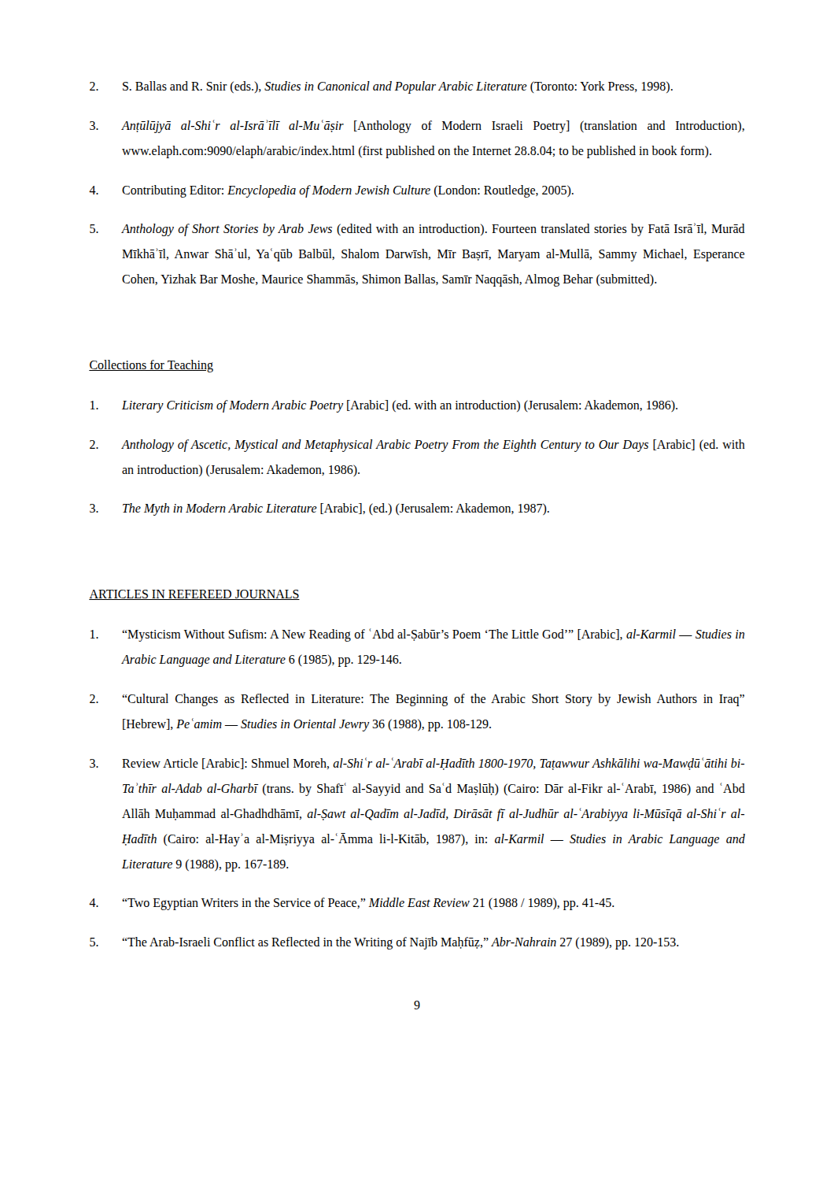2. S. Ballas and R. Snir (eds.), Studies in Canonical and Popular Arabic Literature (Toronto: York Press, 1998).
3. Anṭūlūjyā al-Shiʿr al-Isrāʾīlī al-Muʿāṣir [Anthology of Modern Israeli Poetry] (translation and Introduction), www.elaph.com:9090/elaph/arabic/index.html (first published on the Internet 28.8.04; to be published in book form).
4. Contributing Editor: Encyclopedia of Modern Jewish Culture (London: Routledge, 2005).
5. Anthology of Short Stories by Arab Jews (edited with an introduction). Fourteen translated stories by Fatā Isrāʾīl, Murād Mīkhāʾīl, Anwar Shāʾul, Yaʿqūb Balbūl, Shalom Darwīsh, Mīr Baṣrī, Maryam al-Mullā, Sammy Michael, Esperance Cohen, Yizhak Bar Moshe, Maurice Shammās, Shimon Ballas, Samīr Naqqāsh, Almog Behar (submitted).
Collections for Teaching
1. Literary Criticism of Modern Arabic Poetry [Arabic] (ed. with an introduction) (Jerusalem: Akademon, 1986).
2. Anthology of Ascetic, Mystical and Metaphysical Arabic Poetry From the Eighth Century to Our Days [Arabic] (ed. with an introduction) (Jerusalem: Akademon, 1986).
3. The Myth in Modern Arabic Literature [Arabic], (ed.) (Jerusalem: Akademon, 1987).
ARTICLES IN REFEREED JOURNALS
1.“Mysticism Without Sufism: A New Reading of ʿAbd al-Ṣabūr’s Poem ‘The Little God’” [Arabic], al-Karmil ― Studies in Arabic Language and Literature 6 (1985), pp. 129-146.
2.“Cultural Changes as Reflected in Literature: The Beginning of the Arabic Short Story by Jewish Authors in Iraq” [Hebrew], Peʿamim ― Studies in Oriental Jewry 36 (1988), pp. 108-129.
3. Review Article [Arabic]: Shmuel Moreh, al-Shiʿr al-ʿArabī al-Ḥadīth 1800-1970, Taṭawwur Ashkālihi wa-Mawḍūʿātihi bi-Taʾthīr al-Adab al-Gharbī (trans. by Shafīʿ al-Sayyid and Saʿd Maṣlūḥ) (Cairo: Dār al-Fikr al-ʿArabī, 1986) and ʿAbd Allāh Muḥammad al-Ghadhdhāmī, al-Ṣawt al-Qadīm al-Jadīd, Dirāsāt fī al-Judhūr al-ʿArabiyya li-Mūsīqā al-Shiʿr al-Ḥadīth (Cairo: al-Hayʾa al-Miṣriyya al-ʿĀmma li-l-Kitāb, 1987), in: al-Karmil ― Studies in Arabic Language and Literature 9 (1988), pp. 167-189.
4.“Two Egyptian Writers in the Service of Peace,” Middle East Review 21 (1988 / 1989), pp. 41-45.
5.“The Arab-Israeli Conflict as Reflected in the Writing of Najīb Maḥfūẓ,” Abr-Nahrain 27 (1989), pp. 120-153.
9